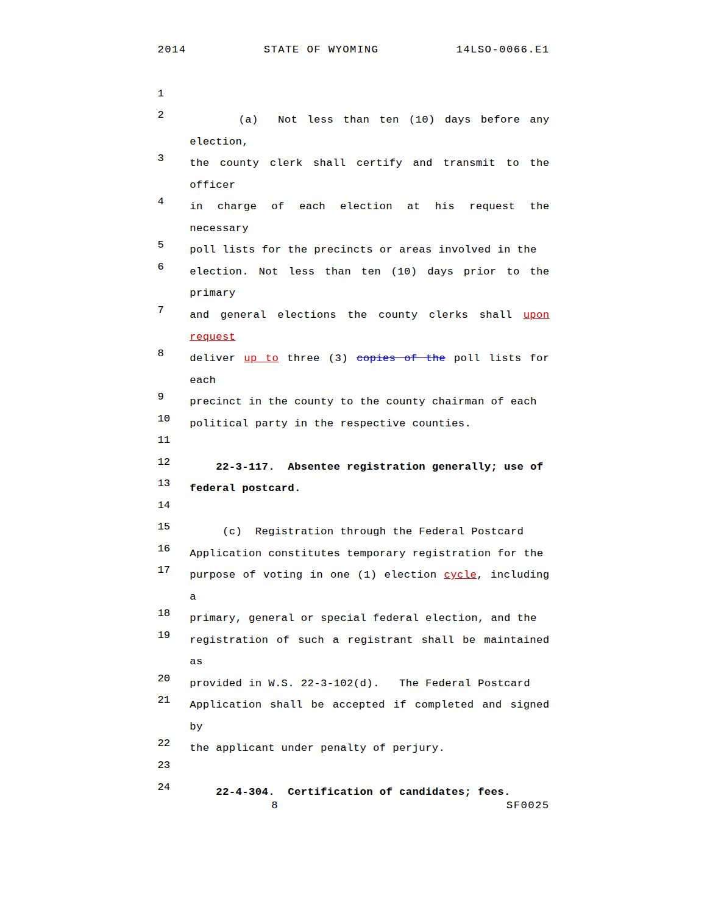2014 STATE OF WYOMING 14LSO-0066.E1
| 1 | |
| 2 | (a) Not less than ten (10) days before any election, |
| 3 | the county clerk shall certify and transmit to the officer |
| 4 | in charge of each election at his request the necessary |
| 5 | poll lists for the precincts or areas involved in the |
| 6 | election. Not less than ten (10) days prior to the primary |
| 7 | and general elections the county clerks shall upon request |
| 8 | deliver up to three (3) copies of the poll lists for each |
| 9 | precinct in the county to the county chairman of each |
| 10 | political party in the respective counties. |
| 11 | |
| 12 | 22-3-117. Absentee registration generally; use of |
| 13 | federal postcard. |
| 14 | |
| 15 | (c) Registration through the Federal Postcard |
| 16 | Application constitutes temporary registration for the |
| 17 | purpose of voting in one (1) election cycle , including a |
| 18 | primary, general or special federal election, and the |
| 19 | registration of such a registrant shall be maintained as |
| 20 | provided in W.S. 22-3-102(d). The Federal Postcard |
| 21 | Application shall be accepted if completed and signed by |
| 22 | the applicant under penalty of perjury. |
| 23 | |
| 24 | 22-4-304. Certification of candidates; fees. |
8 SF0025